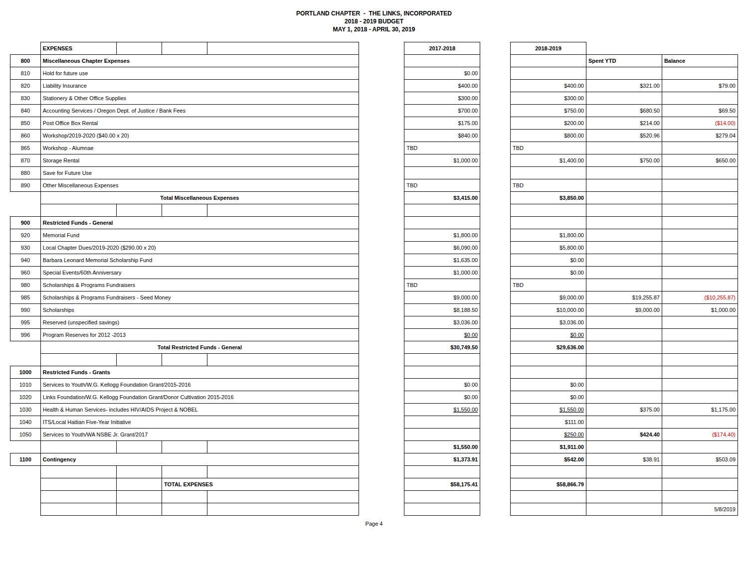PORTLAND CHAPTER - THE LINKS, INCORPORATED
2018 - 2019 BUDGET
MAY 1, 2018 - APRIL 30, 2019
| | EXPENSES | | | | | 2017-2018 | | 2018-2019 | | |
| 800 | Miscellaneous Chapter Expenses | | | | | Spent YTD | Balance |
| 810 | Hold for future use | | $0.00 | | | | |
| 820 | Liability Insurance | | $400.00 | | $400.00 | $321.00 | $79.00 |
| 830 | Stationery & Other Office Supplies | | $300.00 | | $300.00 | | |
| 840 | Accounting Services / Oregon Dept. of Justice / Bank Fees | | $700.00 | | $750.00 | $680.50 | $69.50 |
| 850 | Post Office Box Rental | | $175.00 | | $200.00 | $214.00 | ($14.00) |
| 860 | Workshop/2019-2020 ($40.00 x 20) | | $840.00 | | $800.00 | $520.96 | $279.04 |
| 865 | Workshop - Alumnae | | TBD | | TBD | | |
| 870 | Storage Rental | | $1,000.00 | | $1,400.00 | $750.00 | $650.00 |
| 880 | Save for Future Use | | | | | | |
| 890 | Other Miscellaneous Expenses | | TBD | | TBD | | |
| | Total Miscellaneous Expenses | | $3,415.00 | | $3,850.00 | | |
| 900 | Restricted Funds - General | | | | | | |
| 920 | Memorial Fund | | $1,800.00 | | $1,800.00 | | |
| 930 | Local Chapter Dues/2019-2020 ($290.00 x 20) | | $6,090.00 | | $5,800.00 | | |
| 940 | Barbara Leonard Memorial Scholarship Fund | | $1,635.00 | | $0.00 | | |
| 960 | Special Events/60th Anniversary | | $1,000.00 | | $0.00 | | |
| 980 | Scholarships & Programs Fundraisers | | TBD | | TBD | | |
| 985 | Scholarships & Programs Fundraisers - Seed Money | | $9,000.00 | | $9,000.00 | $19,255.87 | ($10,255.87) |
| 990 | Scholarships | | $8,188.50 | | $10,000.00 | $9,000.00 | $1,000.00 |
| 995 | Reserved (unspecified savings) | | $3,036.00 | | $3,036.00 | | |
| 996 | Program Reserves for 2012 -2013 | | $0.00 | | $0.00 | | |
| | Total Restricted Funds - General | | $30,749.50 | | $29,636.00 | | |
| 1000 | Restricted Funds - Grants | | | | | | |
| 1010 | Services to Youth/W.G. Kellogg Foundation Grant/2015-2016 | | $0.00 | | $0.00 | | |
| 1020 | Links Foundation/W.G. Kellogg Foundation Grant/Donor Cultivation 2015-2016 | | $0.00 | | $0.00 | | |
| 1030 | Health & Human Services- includes HIV/AIDS Project & NOBEL | | $1,550.00 | | $1,550.00 | $375.00 | $1,175.00 |
| 1040 | ITS/Local Haitian Five-Year Initiative | | | | $111.00 | | |
| 1050 | Services to Youth/WA NSBE Jr. Grant/2017 | | | | $250.00 | $424.40 | ($174.40) |
| | | | | | | $1,550.00 | | $1,911.00 | | |
| 1100 | Contingency | | $1,373.91 | | $542.00 | $38.91 | $503.09 |
| | | | TOTAL EXPENSES | | $58,175.41 | | $58,866.79 | | |
| | | | | | | | | | | 5/8/2019 |
Page 4